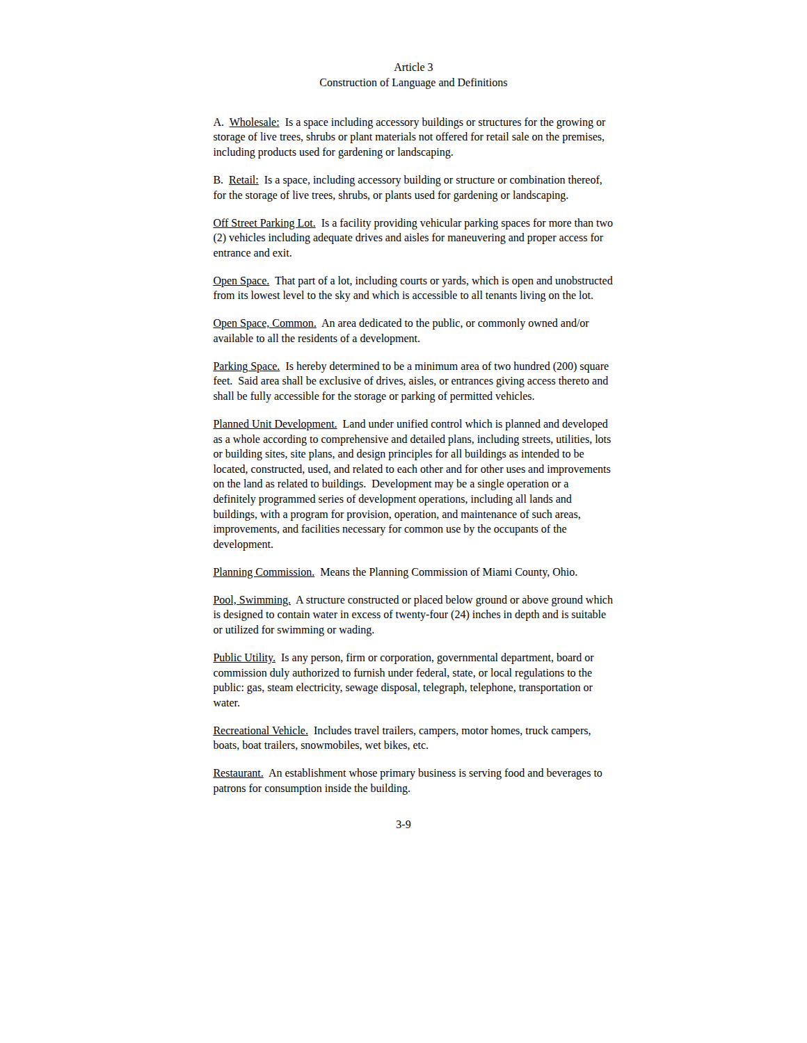Article 3 Construction of Language and Definitions
A. Wholesale: Is a space including accessory buildings or structures for the growing or storage of live trees, shrubs or plant materials not offered for retail sale on the premises, including products used for gardening or landscaping.
B. Retail: Is a space, including accessory building or structure or combination thereof, for the storage of live trees, shrubs, or plants used for gardening or landscaping.
Off Street Parking Lot. Is a facility providing vehicular parking spaces for more than two (2) vehicles including adequate drives and aisles for maneuvering and proper access for entrance and exit.
Open Space. That part of a lot, including courts or yards, which is open and unobstructed from its lowest level to the sky and which is accessible to all tenants living on the lot.
Open Space, Common. An area dedicated to the public, or commonly owned and/or available to all the residents of a development.
Parking Space. Is hereby determined to be a minimum area of two hundred (200) square feet. Said area shall be exclusive of drives, aisles, or entrances giving access thereto and shall be fully accessible for the storage or parking of permitted vehicles.
Planned Unit Development. Land under unified control which is planned and developed as a whole according to comprehensive and detailed plans, including streets, utilities, lots or building sites, site plans, and design principles for all buildings as intended to be located, constructed, used, and related to each other and for other uses and improvements on the land as related to buildings. Development may be a single operation or a definitely programmed series of development operations, including all lands and buildings, with a program for provision, operation, and maintenance of such areas, improvements, and facilities necessary for common use by the occupants of the development.
Planning Commission. Means the Planning Commission of Miami County, Ohio.
Pool, Swimming. A structure constructed or placed below ground or above ground which is designed to contain water in excess of twenty-four (24) inches in depth and is suitable or utilized for swimming or wading.
Public Utility. Is any person, firm or corporation, governmental department, board or commission duly authorized to furnish under federal, state, or local regulations to the public: gas, steam electricity, sewage disposal, telegraph, telephone, transportation or water.
Recreational Vehicle. Includes travel trailers, campers, motor homes, truck campers, boats, boat trailers, snowmobiles, wet bikes, etc.
Restaurant. An establishment whose primary business is serving food and beverages to patrons for consumption inside the building.
3-9